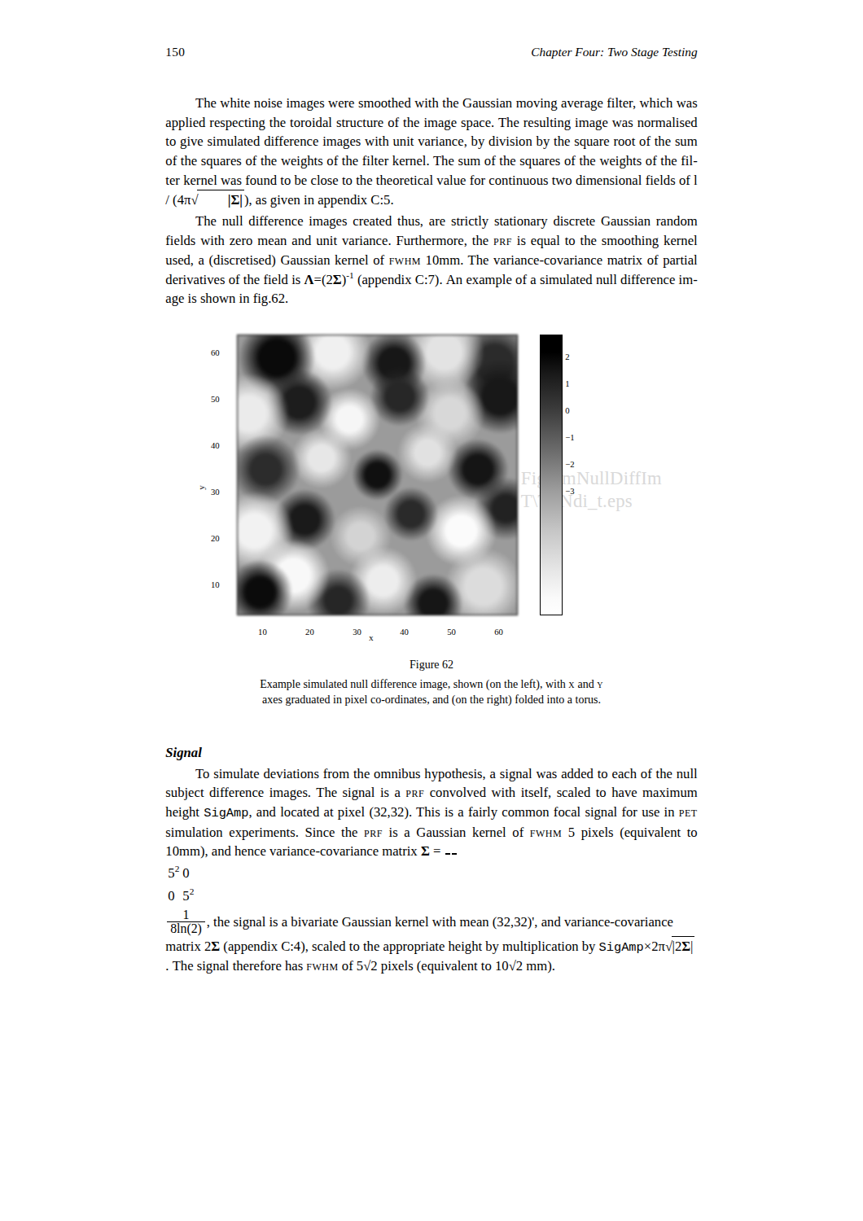150 Chapter Four: Two Stage Testing
The white noise images were smoothed with the Gaussian moving average filter, which was applied respecting the toroidal structure of the image space. The resulting image was normalised to give simulated difference images with unit variance, by division by the square root of the sum of the squares of the weights of the filter kernel. The sum of the squares of the weights of the filter kernel was found to be close to the theoretical value for continuous two dimensional fields of l / (4π |Σ|), as given in appendix C:5.
The null difference images created thus, are strictly stationary discrete Gaussian random fields with zero mean and unit variance. Furthermore, the prf is equal to the smoothing kernel used, a (discretised) Gaussian kernel of fwhm 10mm. The variance-covariance matrix of partial derivatives of the field is Λ=(2Σ)-1 (appendix C:7). An example of a simulated null difference image is shown in fig.62.
FigSimNullDiffIm
T\TSNdi_t.eps
y
60 50 40 30 20 10
10 20 30 40 50 60
x
2 1 0 −1 −2 −3
Figure 62 Example simulated null difference image, shown (on the left), with x and y axes graduated in pixel co-ordinates, and (on the right) folded into a torus.
Signal
To simulate deviations from the omnibus hypothesis, a signal was added to each of the null subject difference images. The signal is a prf convolved with itself, scaled to have maximum height SigAmp, and located at pixel (32,32). This is a fairly common focal signal for use in pet simulation experiments. Since the prf is a Gaussian kernel of fwhm 5 pixels (equivalent to 10mm), and hence variance-covariance matrix Σ =
| 5 2 | 0 |
| 0 | 5 2 |
18ln(2), the signal is a bivariate Gaussian kernel with mean (32,32)', and variance-covariance matrix 2Σ (appendix C:4), scaled to the appropriate height by multiplication by SigAmp×2π |2Σ|. The signal therefore has fwhm of 5√2 pixels (equivalent to 10√2 mm).